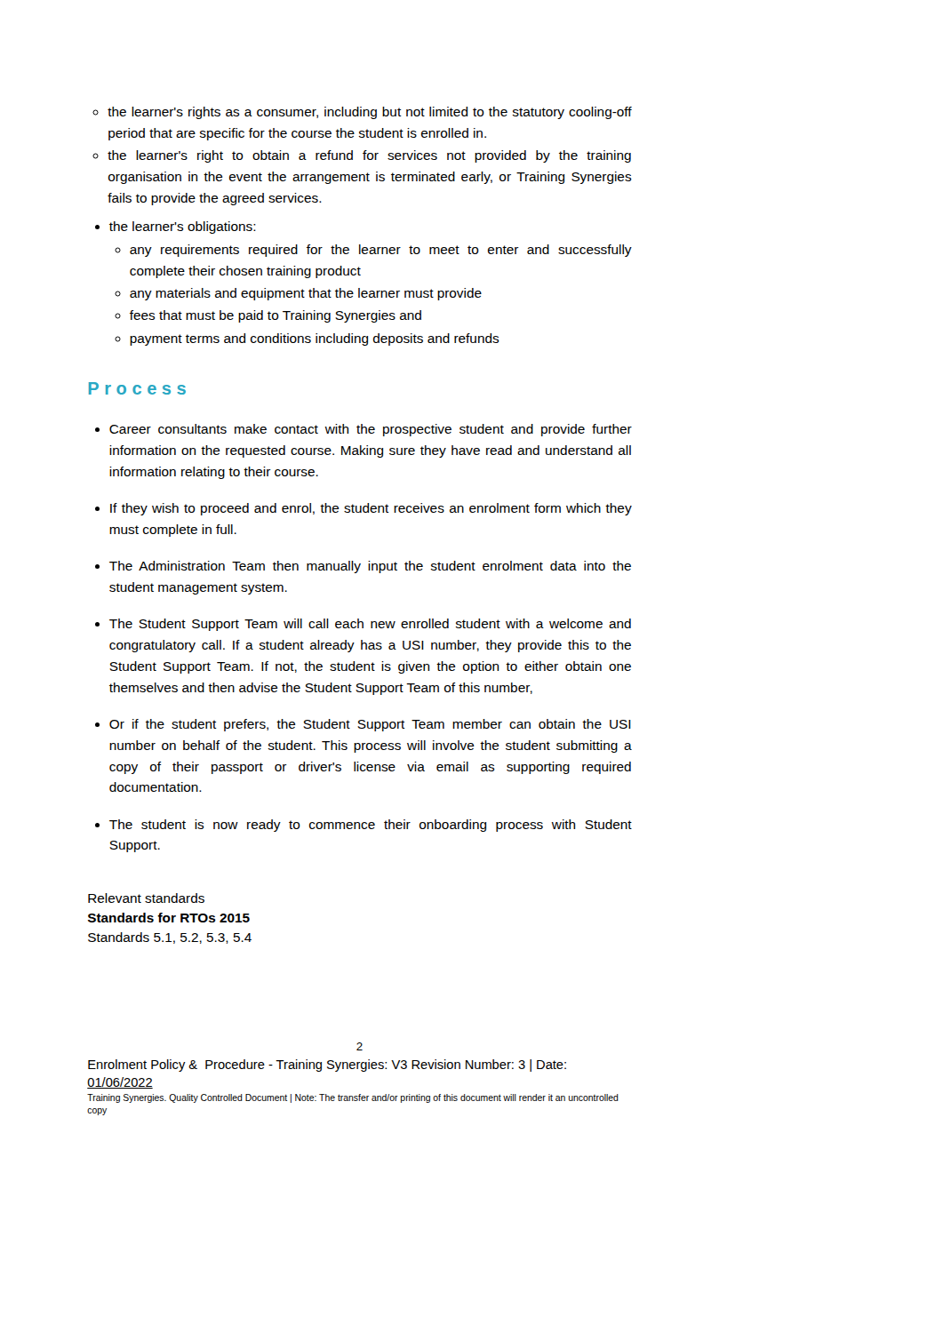the learner's rights as a consumer, including but not limited to the statutory cooling-off period that are specific for the course the student is enrolled in.
the learner's right to obtain a refund for services not provided by the training organisation in the event the arrangement is terminated early, or Training Synergies fails to provide the agreed services.
the learner's obligations:
any requirements required for the learner to meet to enter and successfully complete their chosen training product
any materials and equipment that the learner must provide
fees that must be paid to Training Synergies and
payment terms and conditions including deposits and refunds
Process
Career consultants make contact with the prospective student and provide further information on the requested course. Making sure they have read and understand all information relating to their course.
If they wish to proceed and enrol, the student receives an enrolment form which they must complete in full.
The Administration Team then manually input the student enrolment data into the student management system.
The Student Support Team will call each new enrolled student with a welcome and congratulatory call. If a student already has a USI number, they provide this to the Student Support Team. If not, the student is given the option to either obtain one themselves and then advise the Student Support Team of this number,
Or if the student prefers, the Student Support Team member can obtain the USI number on behalf of the student. This process will involve the student submitting a copy of their passport or driver's license via email as supporting required documentation.
The student is now ready to commence their onboarding process with Student Support.
Relevant standards
Standards for RTOs 2015
Standards 5.1, 5.2, 5.3, 5.4
2
Enrolment Policy & Procedure - Training Synergies: V3 Revision Number: 3 | Date: 01/06/2022
Training Synergies. Quality Controlled Document | Note: The transfer and/or printing of this document will render it an uncontrolled copy